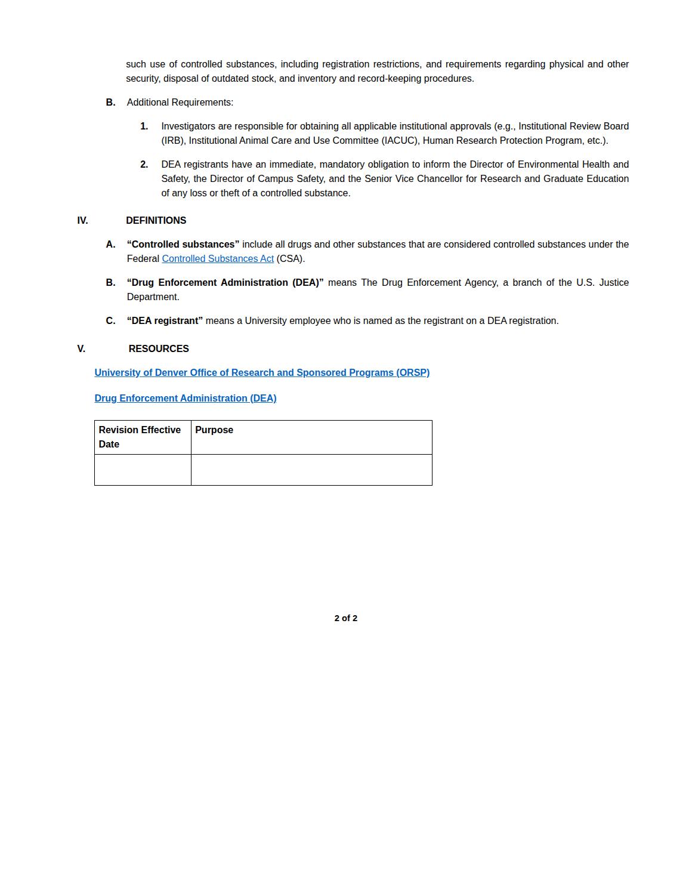such use of controlled substances, including registration restrictions, and requirements regarding physical and other security, disposal of outdated stock, and inventory and record-keeping procedures.
B. Additional Requirements:
1. Investigators are responsible for obtaining all applicable institutional approvals (e.g., Institutional Review Board (IRB), Institutional Animal Care and Use Committee (IACUC), Human Research Protection Program, etc.).
2. DEA registrants have an immediate, mandatory obligation to inform the Director of Environmental Health and Safety, the Director of Campus Safety, and the Senior Vice Chancellor for Research and Graduate Education of any loss or theft of a controlled substance.
IV. DEFINITIONS
A.“Controlled substances” include all drugs and other substances that are considered controlled substances under the Federal Controlled Substances Act (CSA).
B.“Drug Enforcement Administration (DEA)” means The Drug Enforcement Agency, a branch of the U.S. Justice Department.
C.“DEA registrant” means a University employee who is named as the registrant on a DEA registration.
V. RESOURCES
University of Denver Office of Research and Sponsored Programs (ORSP) Drug Enforcement Administration (DEA)
| Revision Effective Date | Purpose |
2 of 2